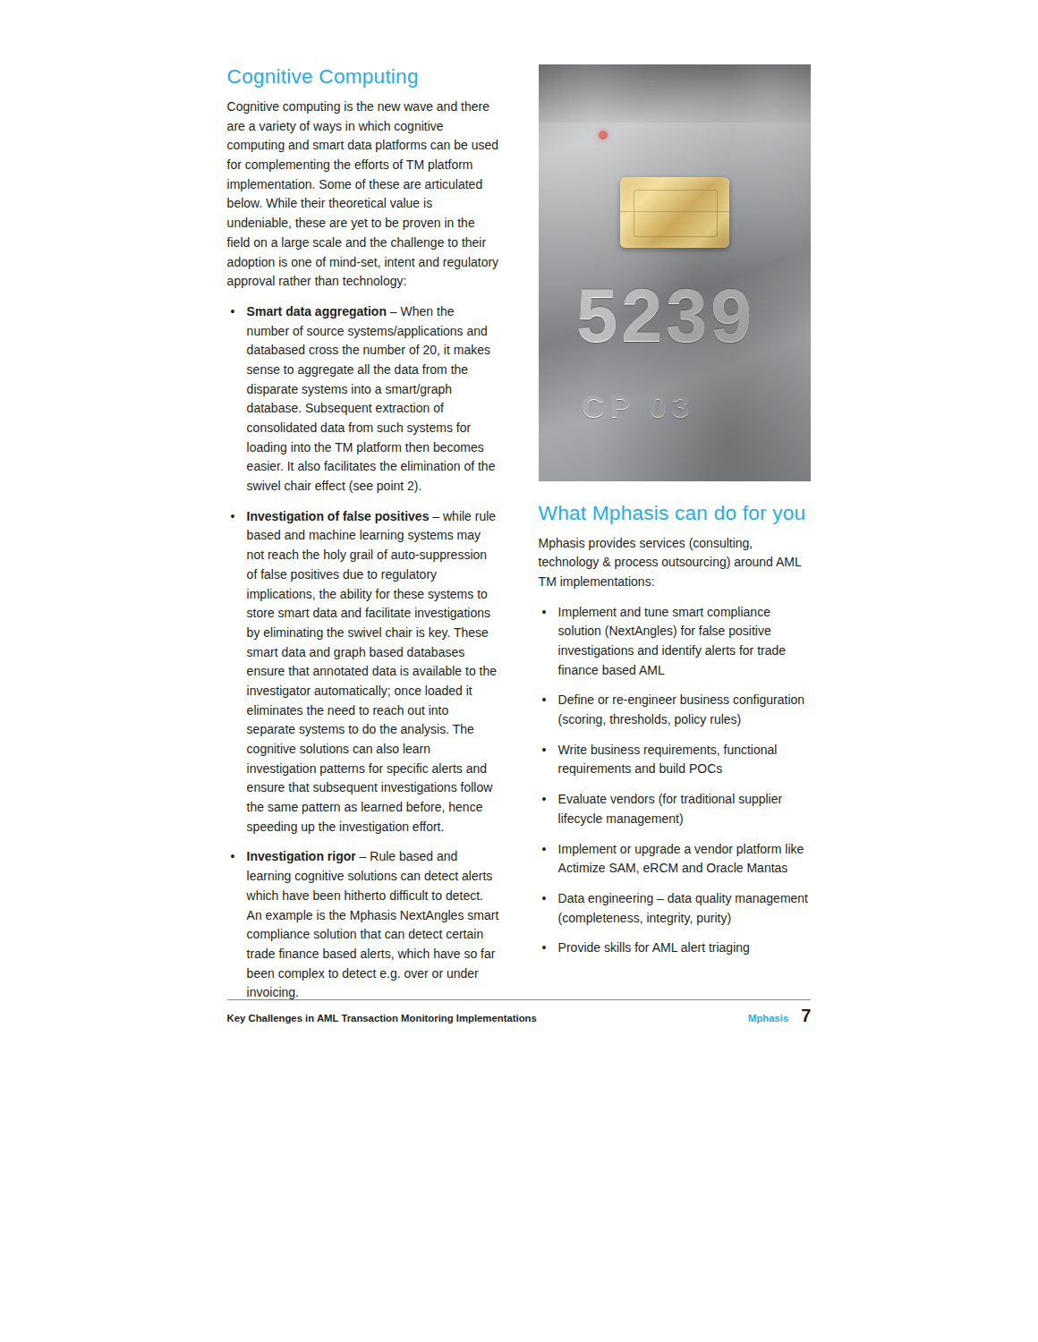Cognitive Computing
Cognitive computing is the new wave and there are a variety of ways in which cognitive computing and smart data platforms can be used for complementing the efforts of TM platform implementation. Some of these are articulated below. While their theoretical value is undeniable, these are yet to be proven in the field on a large scale and the challenge to their adoption is one of mind-set, intent and regulatory approval rather than technology:
Smart data aggregation – When the number of source systems/applications and databased cross the number of 20, it makes sense to aggregate all the data from the disparate systems into a smart/graph database. Subsequent extraction of consolidated data from such systems for loading into the TM platform then becomes easier. It also facilitates the elimination of the swivel chair effect (see point 2).
Investigation of false positives – while rule based and machine learning systems may not reach the holy grail of auto-suppression of false positives due to regulatory implications, the ability for these systems to store smart data and facilitate investigations by eliminating the swivel chair is key. These smart data and graph based databases ensure that annotated data is available to the investigator automatically; once loaded it eliminates the need to reach out into separate systems to do the analysis. The cognitive solutions can also learn investigation patterns for specific alerts and ensure that subsequent investigations follow the same pattern as learned before, hence speeding up the investigation effort.
Investigation rigor – Rule based and learning cognitive solutions can detect alerts which have been hitherto difficult to detect. An example is the Mphasis NextAngles smart compliance solution that can detect certain trade finance based alerts, which have so far been complex to detect e.g. over or under invoicing.
5239
CP 03
What Mphasis can do for you
Mphasis provides services (consulting, technology & process outsourcing) around AML TM implementations:
Implement and tune smart compliance solution (NextAngles) for false positive investigations and identify alerts for trade finance based AML
Define or re-engineer business configuration (scoring, thresholds, policy rules)
Write business requirements, functional requirements and build POCs
Evaluate vendors (for traditional supplier lifecycle management)
Implement or upgrade a vendor platform like Actimize SAM, eRCM and Oracle Mantas
Data engineering – data quality management (completeness, integrity, purity)
Provide skills for AML alert triaging
Key Challenges in AML Transaction Monitoring Implementations
Mphasis 7